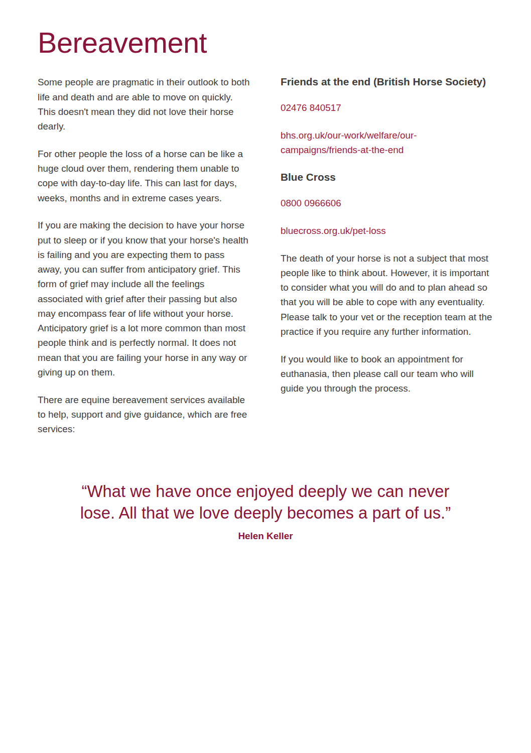Bereavement
Some people are pragmatic in their outlook to both life and death and are able to move on quickly. This doesn't mean they did not love their horse dearly.
For other people the loss of a horse can be like a huge cloud over them, rendering them unable to cope with day-to-day life. This can last for days, weeks, months and in extreme cases years.
If you are making the decision to have your horse put to sleep or if you know that your horse's health is failing and you are expecting them to pass away, you can suffer from anticipatory grief. This form of grief may include all the feelings associated with grief after their passing but also may encompass fear of life without your horse. Anticipatory grief is a lot more common than most people think and is perfectly normal. It does not mean that you are failing your horse in any way or giving up on them.
There are equine bereavement services available to help, support and give guidance, which are free services:
Friends at the end (British Horse Society)
02476 840517
bhs.org.uk/our-work/welfare/our-campaigns/friends-at-the-end
Blue Cross
0800 0966606
bluecross.org.uk/pet-loss
The death of your horse is not a subject that most people like to think about. However, it is important to consider what you will do and to plan ahead so that you will be able to cope with any eventuality. Please talk to your vet or the reception team at the practice if you require any further information.
If you would like to book an appointment for euthanasia, then please call our team who will guide you through the process.
“What we have once enjoyed deeply we can never lose. All that we love deeply becomes a part of us.”
Helen Keller